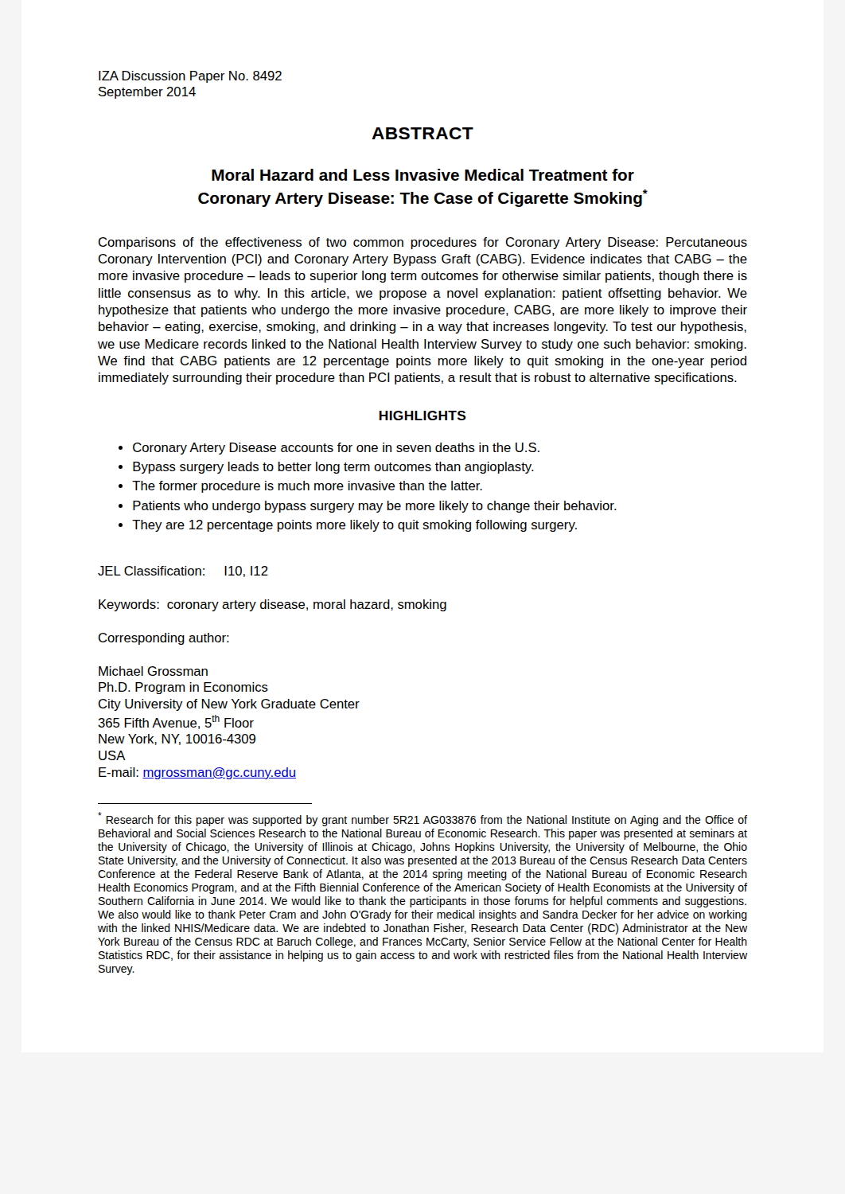IZA Discussion Paper No. 8492
September 2014
ABSTRACT
Moral Hazard and Less Invasive Medical Treatment for
Coronary Artery Disease: The Case of Cigarette Smoking*
Comparisons of the effectiveness of two common procedures for Coronary Artery Disease: Percutaneous Coronary Intervention (PCI) and Coronary Artery Bypass Graft (CABG). Evidence indicates that CABG – the more invasive procedure – leads to superior long term outcomes for otherwise similar patients, though there is little consensus as to why. In this article, we propose a novel explanation: patient offsetting behavior. We hypothesize that patients who undergo the more invasive procedure, CABG, are more likely to improve their behavior – eating, exercise, smoking, and drinking – in a way that increases longevity. To test our hypothesis, we use Medicare records linked to the National Health Interview Survey to study one such behavior: smoking. We find that CABG patients are 12 percentage points more likely to quit smoking in the one-year period immediately surrounding their procedure than PCI patients, a result that is robust to alternative specifications.
HIGHLIGHTS
Coronary Artery Disease accounts for one in seven deaths in the U.S.
Bypass surgery leads to better long term outcomes than angioplasty.
The former procedure is much more invasive than the latter.
Patients who undergo bypass surgery may be more likely to change their behavior.
They are 12 percentage points more likely to quit smoking following surgery.
JEL Classification: I10, I12
Keywords: coronary artery disease, moral hazard, smoking
Corresponding author:
Michael Grossman
Ph.D. Program in Economics
City University of New York Graduate Center
365 Fifth Avenue, 5th Floor
New York, NY, 10016-4309
USA
E-mail: mgrossman@gc.cuny.edu
* Research for this paper was supported by grant number 5R21 AG033876 from the National Institute on Aging and the Office of Behavioral and Social Sciences Research to the National Bureau of Economic Research. This paper was presented at seminars at the University of Chicago, the University of Illinois at Chicago, Johns Hopkins University, the University of Melbourne, the Ohio State University, and the University of Connecticut. It also was presented at the 2013 Bureau of the Census Research Data Centers Conference at the Federal Reserve Bank of Atlanta, at the 2014 spring meeting of the National Bureau of Economic Research Health Economics Program, and at the Fifth Biennial Conference of the American Society of Health Economists at the University of Southern California in June 2014. We would like to thank the participants in those forums for helpful comments and suggestions. We also would like to thank Peter Cram and John O'Grady for their medical insights and Sandra Decker for her advice on working with the linked NHIS/Medicare data. We are indebted to Jonathan Fisher, Research Data Center (RDC) Administrator at the New York Bureau of the Census RDC at Baruch College, and Frances McCarty, Senior Service Fellow at the National Center for Health Statistics RDC, for their assistance in helping us to gain access to and work with restricted files from the National Health Interview Survey.